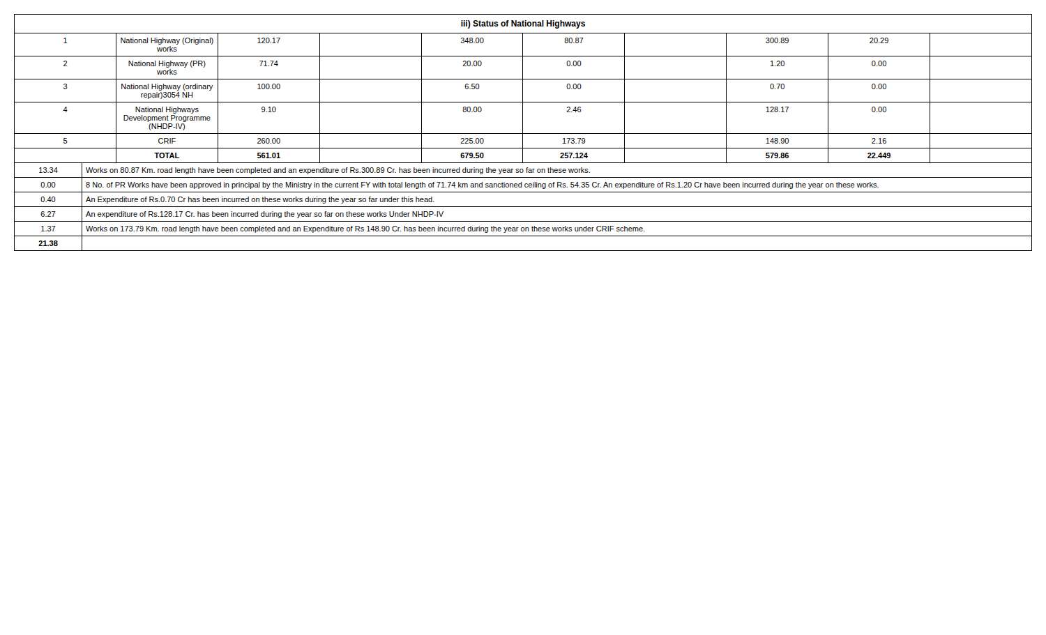| iii) Status of National Highways |
| 1 | National Highway (Original) works | 120.17 | | 348.00 | 80.87 | | 300.89 | 20.29 | |
| 2 | National Highway (PR) works | 71.74 | | 20.00 | 0.00 | | 1.20 | 0.00 | |
| 3 | National Highway (ordinary repair)3054 NH | 100.00 | | 6.50 | 0.00 | | 0.70 | 0.00 | |
| 4 | National Highways Development Programme (NHDP-IV) | 9.10 | | 80.00 | 2.46 | | 128.17 | 0.00 | |
| 5 | CRIF | 260.00 | | 225.00 | 173.79 | | 148.90 | 2.16 | |
| | TOTAL | 561.01 | | 679.50 | 257.124 | | 579.86 | 22.449 | |
| 13.34 | Works on 80.87 Km. road length have been completed and an expenditure of Rs.300.89 Cr. has been incurred during the year so far on these works. |
| 0.00 | 8 No. of PR Works have been approved in principal by the Ministry in the current FY with total length of 71.74 km and sanctioned ceiling of Rs. 54.35 Cr. An expenditure of Rs.1.20 Cr have been incurred during the year on these works. |
| 0.40 | An Expenditure of Rs.0.70 Cr has been incurred on these works during the year so far under this head. |
| 6.27 | An expenditure of Rs.128.17 Cr. has been incurred during the year so far on these works Under NHDP-IV |
| 1.37 | Works on 173.79 Km. road length have been completed and an Expenditure of Rs 148.90 Cr. has been incurred during the year on these works under CRIF scheme. |
| 21.38 | |